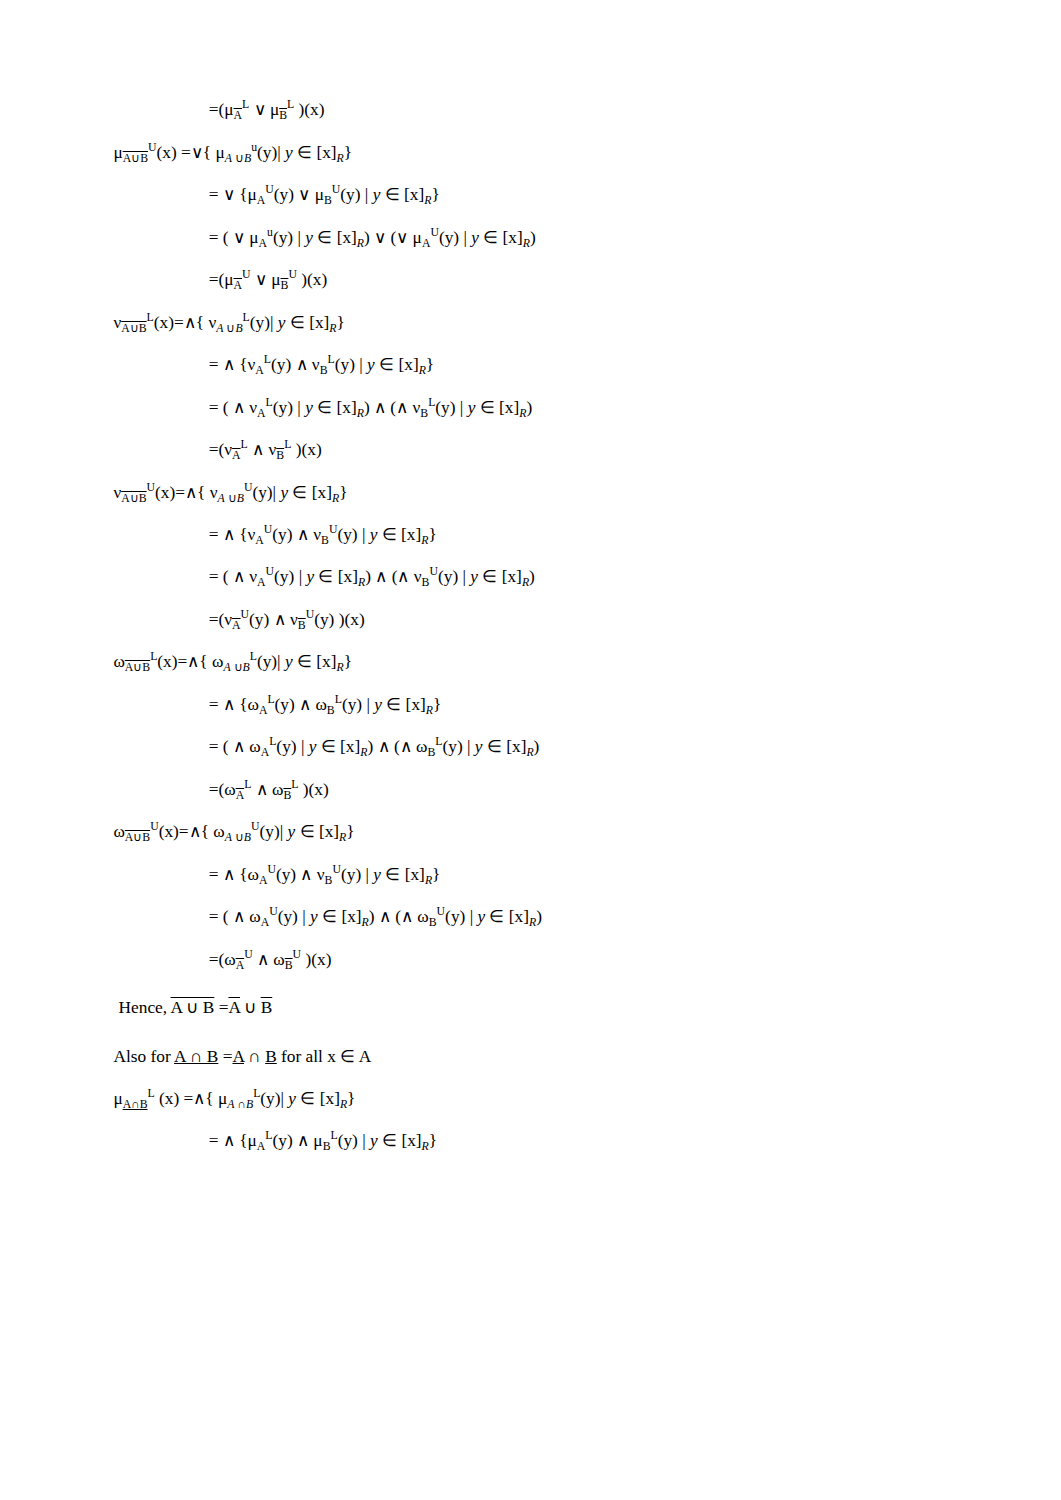=(μAL ∨ μBL )(x)
μA∪BU(x) =∨{ μA ∪Bu(y)| y ∈ [x]R}
= ∨ {μAU(y) ∨ μBU(y) | y ∈ [x]R}
= ( ∨ μAu(y) | y ∈ [x]R) ∨ (∨ μAU(y) | y ∈ [x]R)
=(μAU ∨ μBU )(x)
νA∪BL(x)=∧{ νA ∪BL(y)| y ∈ [x]R}
= ∧ {νAL(y) ∧ νBL(y) | y ∈ [x]R}
= ( ∧ νAL(y) | y ∈ [x]R) ∧ (∧ νBL(y) | y ∈ [x]R)
=(νAL ∧ νBL )(x)
νA∪BU(x)=∧{ νA ∪BU(y)| y ∈ [x]R}
= ∧ {νAU(y) ∧ νBU(y) | y ∈ [x]R}
= ( ∧ νAU(y) | y ∈ [x]R) ∧ (∧ νBU(y) | y ∈ [x]R)
=(νAU(y) ∧ νBU(y) )(x)
ωA∪BL(x)=∧{ ωA ∪BL(y)| y ∈ [x]R}
= ∧ {ωAL(y) ∧ ωBL(y) | y ∈ [x]R}
= ( ∧ ωAL(y) | y ∈ [x]R) ∧ (∧ ωBL(y) | y ∈ [x]R)
=(ωAL ∧ ωBL )(x)
ωA∪BU(x)=∧{ ωA ∪BU(y)| y ∈ [x]R}
= ∧ {ωAU(y) ∧ νBU(y) | y ∈ [x]R}
= ( ∧ ωAU(y) | y ∈ [x]R) ∧ (∧ ωBU(y) | y ∈ [x]R)
=(ωAU ∧ ωBU )(x)
Hence, A ∪ B =A ∪ B
Also for A ∩ B =A ∩ B for all x ∈ A
μA∩BL (x) =∧{ μA ∩BL(y)| y ∈ [x]R}
= ∧ {μAL(y) ∧ μBL(y) | y ∈ [x]R}